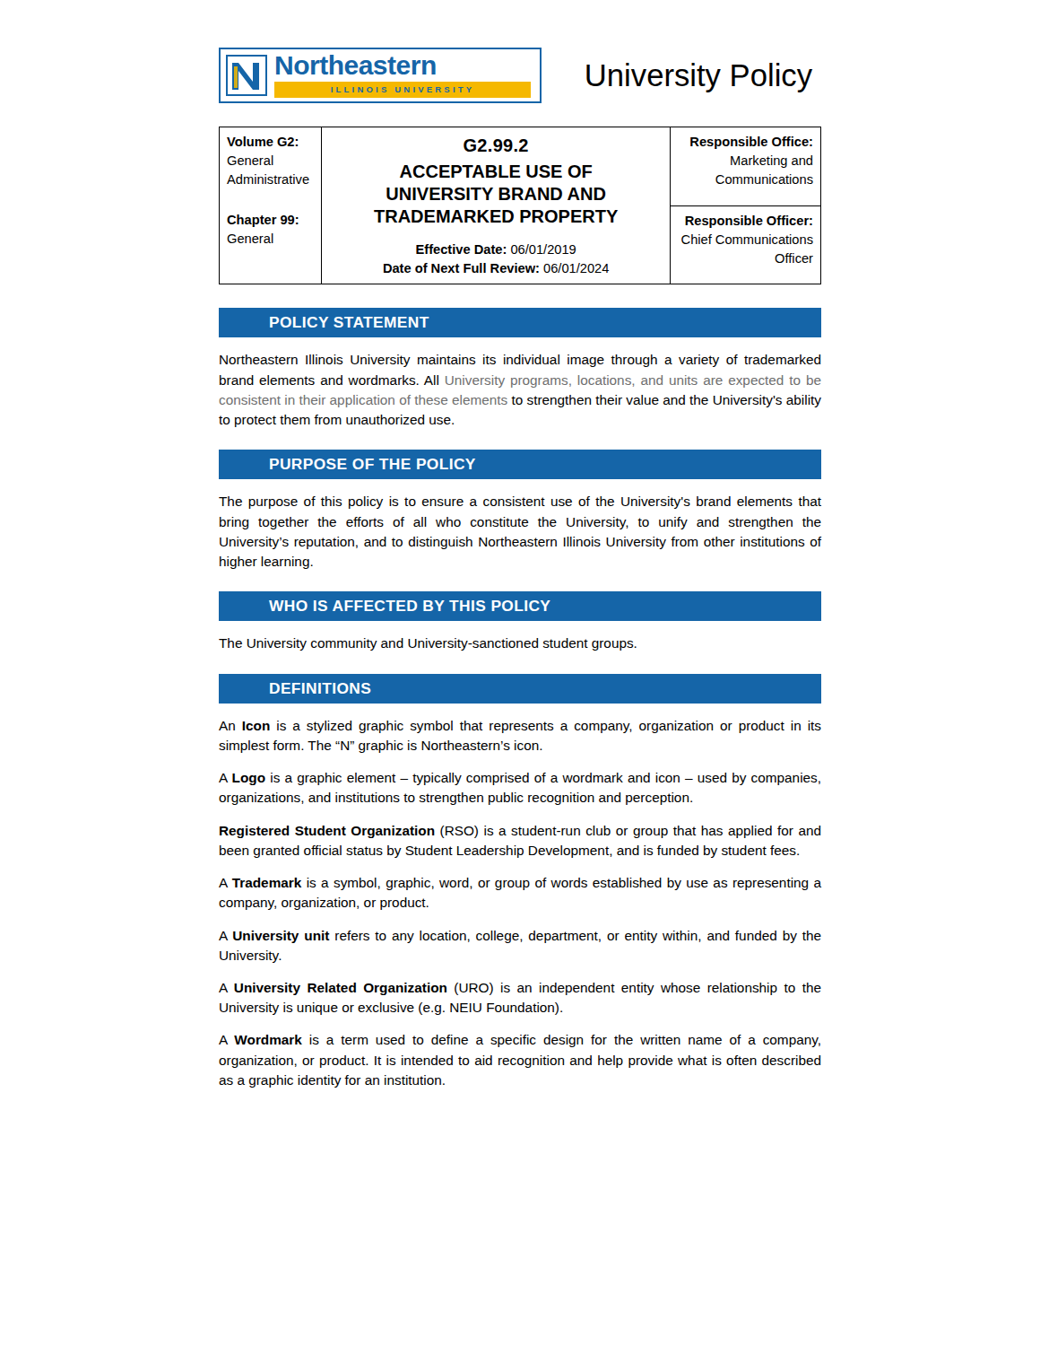Northeastern
ILLINOIS UNIVERSITY
University Policy
| Volume G2: General Administrative | G2.99.2 ACCEPTABLE USE OF UNIVERSITY BRAND AND TRADEMARKED PROPERTY Effective Date: 06/01/2019 Date of Next Full Review: 06/01/2024 | Responsible Office: Marketing and Communications |
| Chapter 99: General | Responsible Officer: Chief Communications Officer |
POLICY STATEMENT
Northeastern Illinois University maintains its individual image through a variety of trademarked brand elements and wordmarks. All University programs, locations, and units are expected to be consistent in their application of these elements to strengthen their value and the University's ability to protect them from unauthorized use.
PURPOSE OF THE POLICY
The purpose of this policy is to ensure a consistent use of the University's brand elements that bring together the efforts of all who constitute the University, to unify and strengthen the University’s reputation, and to distinguish Northeastern Illinois University from other institutions of higher learning.
WHO IS AFFECTED BY THIS POLICY
The University community and University-sanctioned student groups.
DEFINITIONS
An Icon is a stylized graphic symbol that represents a company, organization or product in its simplest form. The “N” graphic is Northeastern’s icon.
A Logo is a graphic element – typically comprised of a wordmark and icon – used by companies, organizations, and institutions to strengthen public recognition and perception.
Registered Student Organization (RSO) is a student-run club or group that has applied for and been granted official status by Student Leadership Development, and is funded by student fees.
A Trademark is a symbol, graphic, word, or group of words established by use as representing a company, organization, or product.
A University unit refers to any location, college, department, or entity within, and funded by the University.
A University Related Organization (URO) is an independent entity whose relationship to the University is unique or exclusive (e.g. NEIU Foundation).
A Wordmark is a term used to define a specific design for the written name of a company, organization, or product. It is intended to aid recognition and help provide what is often described as a graphic identity for an institution.